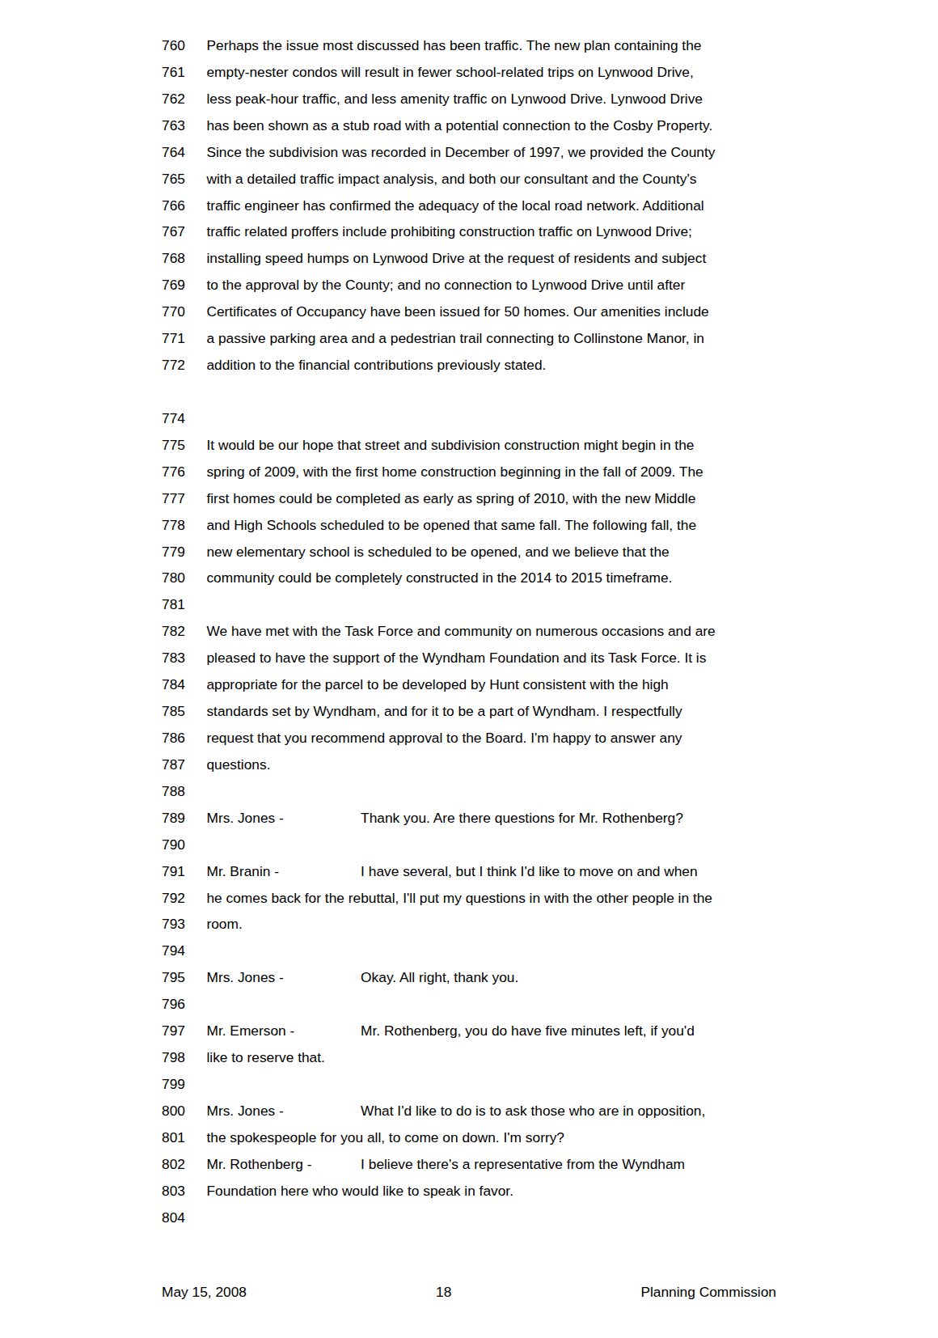760 Perhaps the issue most discussed has been traffic. The new plan containing the
761 empty-nester condos will result in fewer school-related trips on Lynwood Drive,
762 less peak-hour traffic, and less amenity traffic on Lynwood Drive. Lynwood Drive
763 has been shown as a stub road with a potential connection to the Cosby Property.
764 Since the subdivision was recorded in December of 1997, we provided the County
765 with a detailed traffic impact analysis, and both our consultant and the County's
766 traffic engineer has confirmed the adequacy of the local road network. Additional
767 traffic related proffers include prohibiting construction traffic on Lynwood Drive;
768 installing speed humps on Lynwood Drive at the request of residents and subject
769 to the approval by the County; and no connection to Lynwood Drive until after
770 Certificates of Occupancy have been issued for 50 homes. Our amenities include
771 a passive parking area and a pedestrian trail connecting to Collinstone Manor, in
772 addition to the financial contributions previously stated.
774
775 It would be our hope that street and subdivision construction might begin in the
776 spring of 2009, with the first home construction beginning in the fall of 2009. The
777 first homes could be completed as early as spring of 2010, with the new Middle
778 and High Schools scheduled to be opened that same fall. The following fall, the
779 new elementary school is scheduled to be opened, and we believe that the
780 community could be completely constructed in the 2014 to 2015 timeframe.
781
782 We have met with the Task Force and community on numerous occasions and are
783 pleased to have the support of the Wyndham Foundation and its Task Force. It is
784 appropriate for the parcel to be developed by Hunt consistent with the high
785 standards set by Wyndham, and for it to be a part of Wyndham. I respectfully
786 request that you recommend approval to the Board. I'm happy to answer any
787 questions.
788
789 Mrs. Jones -Thank you. Are there questions for Mr. Rothenberg?
790
791 Mr. Branin -I have several, but I think I'd like to move on and when
792 he comes back for the rebuttal, I'll put my questions in with the other people in the
793 room.
794
795 Mrs. Jones -Okay. All right, thank you.
796
797 Mr. Emerson -Mr. Rothenberg, you do have five minutes left, if you'd
798 like to reserve that.
799
800 Mrs. Jones -What I'd like to do is to ask those who are in opposition,
801 the spokespeople for you all, to come on down. I'm sorry?
802 Mr. Rothenberg -I believe there's a representative from the Wyndham
803 Foundation here who would like to speak in favor.
804
May 15, 2008 18 Planning Commission